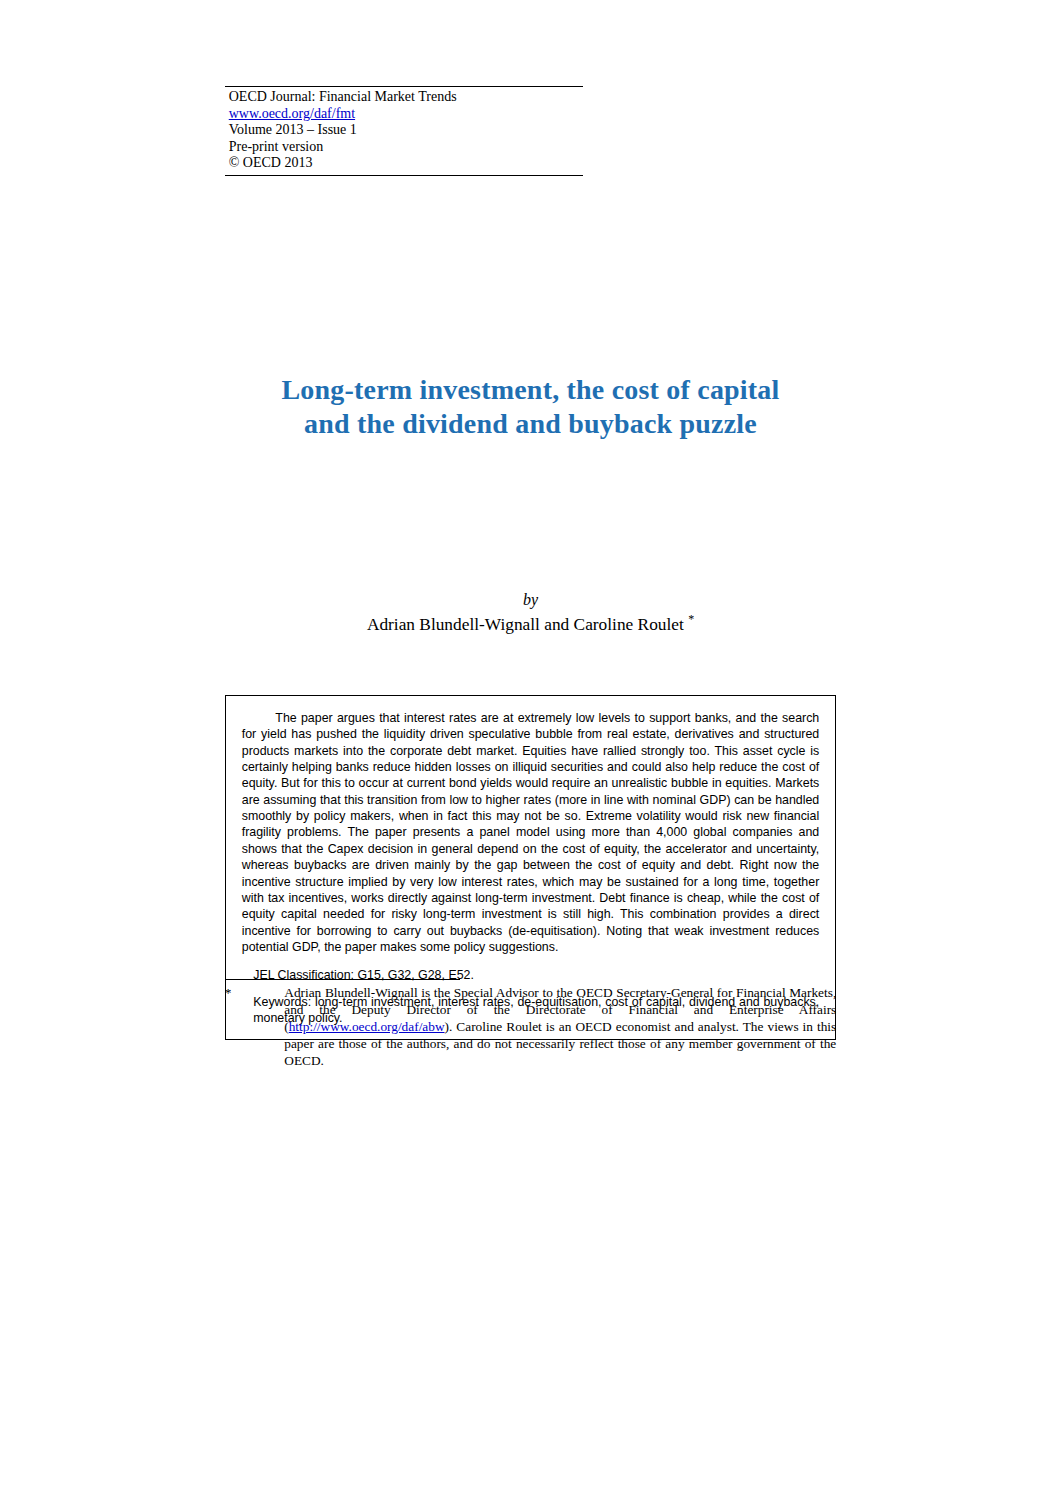OECD Journal: Financial Market Trends www.oecd.org/daf/fmt
Volume 2013 – Issue 1
Pre-print version
© OECD 2013
Long-term investment, the cost of capital
and the dividend and buyback puzzle
by Adrian Blundell-Wignall and Caroline Roulet *
The paper argues that interest rates are at extremely low levels to support banks, and the search for yield has pushed the liquidity driven speculative bubble from real estate, derivatives and structured products markets into the corporate debt market. Equities have rallied strongly too. This asset cycle is certainly helping banks reduce hidden losses on illiquid securities and could also help reduce the cost of equity. But for this to occur at current bond yields would require an unrealistic bubble in equities. Markets are assuming that this transition from low to higher rates (more in line with nominal GDP) can be handled smoothly by policy makers, when in fact this may not be so. Extreme volatility would risk new financial fragility problems. The paper presents a panel model using more than 4,000 global companies and shows that the Capex decision in general depend on the cost of equity, the accelerator and uncertainty, whereas buybacks are driven mainly by the gap between the cost of equity and debt. Right now the incentive structure implied by very low interest rates, which may be sustained for a long time, together with tax incentives, works directly against long-term investment. Debt finance is cheap, while the cost of equity capital needed for risky long-term investment is still high. This combination provides a direct incentive for borrowing to carry out buybacks (de-equitisation). Noting that weak investment reduces potential GDP, the paper makes some policy suggestions.
JEL Classification: G15, G32, G28, E52.
Keywords: long-term investment, interest rates, de-equitisation, cost of capital, dividend and buybacks, monetary policy.
*
Adrian Blundell-Wignall is the Special Advisor to the OECD Secretary-General for Financial Markets, and the Deputy Director of the Directorate of Financial and Enterprise Affairs (http://www.oecd.org/daf/abw). Caroline Roulet is an OECD economist and analyst. The views in this paper are those of the authors, and do not necessarily reflect those of any member government of the OECD.